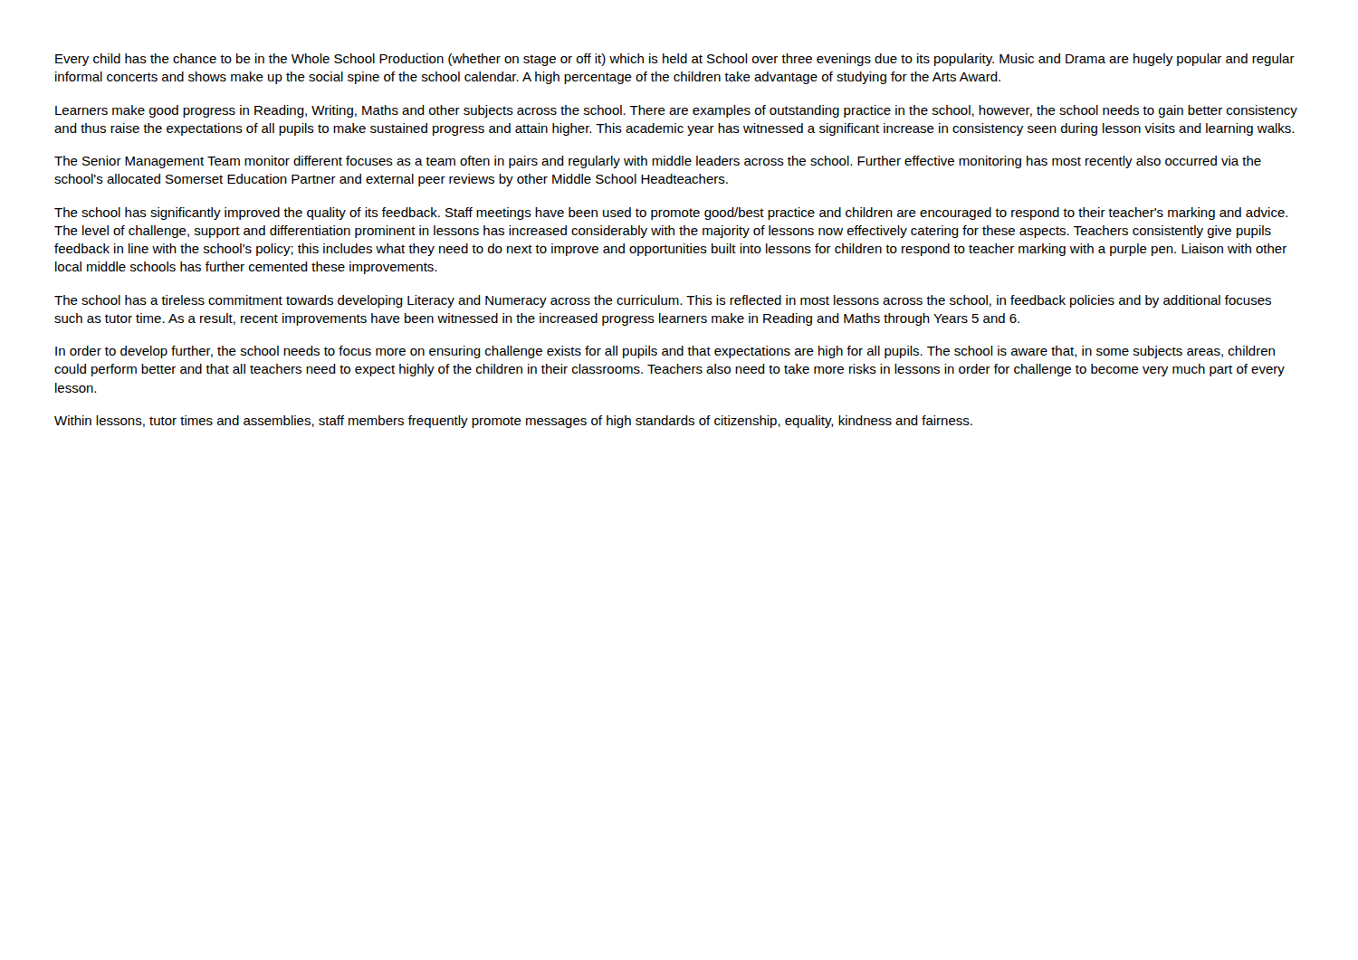Every child has the chance to be in the Whole School Production (whether on stage or off it) which is held at School over three evenings due to its popularity. Music and Drama are hugely popular and regular informal concerts and shows make up the social spine of the school calendar. A high percentage of the children take advantage of studying for the Arts Award.
Learners make good progress in Reading, Writing, Maths and other subjects across the school. There are examples of outstanding practice in the school, however, the school needs to gain better consistency and thus raise the expectations of all pupils to make sustained progress and attain higher. This academic year has witnessed a significant increase in consistency seen during lesson visits and learning walks.
The Senior Management Team monitor different focuses as a team often in pairs and regularly with middle leaders across the school. Further effective monitoring has most recently also occurred via the school's allocated Somerset Education Partner and external peer reviews by other Middle School Headteachers.
The school has significantly improved the quality of its feedback. Staff meetings have been used to promote good/best practice and children are encouraged to respond to their teacher's marking and advice. The level of challenge, support and differentiation prominent in lessons has increased considerably with the majority of lessons now effectively catering for these aspects. Teachers consistently give pupils feedback in line with the school's policy; this includes what they need to do next to improve and opportunities built into lessons for children to respond to teacher marking with a purple pen. Liaison with other local middle schools has further cemented these improvements.
The school has a tireless commitment towards developing Literacy and Numeracy across the curriculum. This is reflected in most lessons across the school, in feedback policies and by additional focuses such as tutor time. As a result, recent improvements have been witnessed in the increased progress learners make in Reading and Maths through Years 5 and 6.
In order to develop further, the school needs to focus more on ensuring challenge exists for all pupils and that expectations are high for all pupils. The school is aware that, in some subjects areas, children could perform better and that all teachers need to expect highly of the children in their classrooms. Teachers also need to take more risks in lessons in order for challenge to become very much part of every lesson.
Within lessons, tutor times and assemblies, staff members frequently promote messages of high standards of citizenship, equality, kindness and fairness.